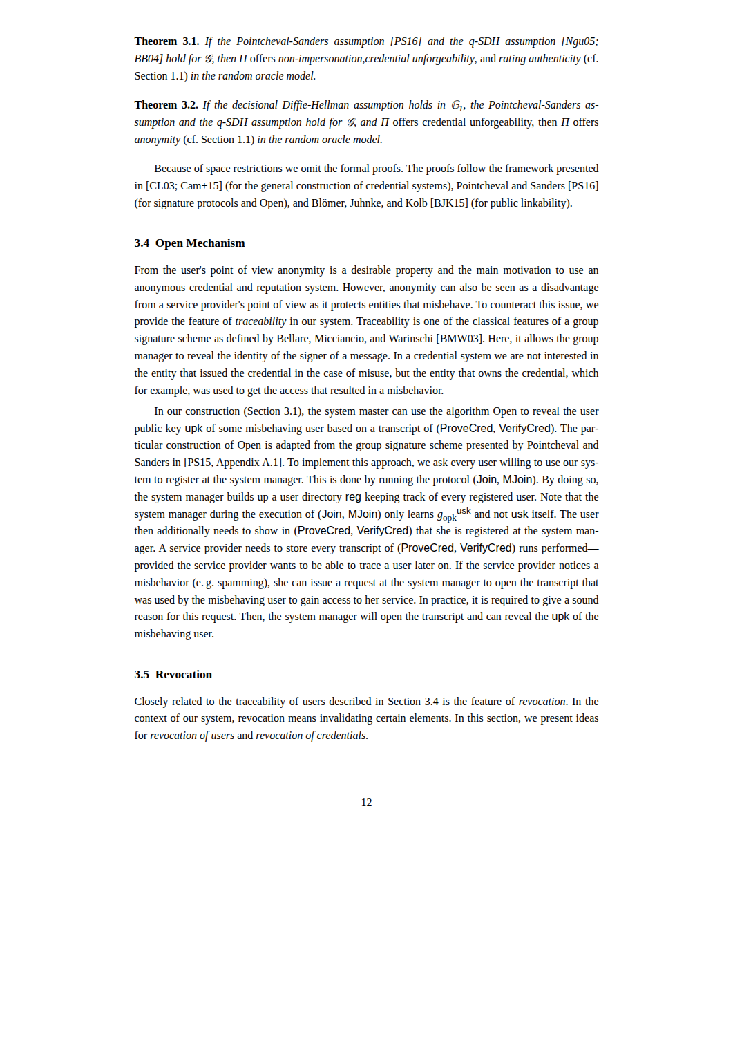Theorem 3.1. If the Pointcheval-Sanders assumption [PS16] and the q-SDH assumption [Ngu05; BB04] hold for 𝒢, then Π offers non-impersonation,credential unforgeability, and rating authenticity (cf. Section 1.1) in the random oracle model.
Theorem 3.2. If the decisional Diffie-Hellman assumption holds in 𝔾1, the Pointcheval-Sanders assumption and the q-SDH assumption hold for 𝒢, and Π offers credential unforgeability, then Π offers anonymity (cf. Section 1.1) in the random oracle model.
Because of space restrictions we omit the formal proofs. The proofs follow the framework presented in [CL03; Cam+15] (for the general construction of credential systems), Pointcheval and Sanders [PS16] (for signature protocols and Open), and Blömer, Juhnke, and Kolb [BJK15] (for public linkability).
3.4 Open Mechanism
From the user's point of view anonymity is a desirable property and the main motivation to use an anonymous credential and reputation system. However, anonymity can also be seen as a disadvantage from a service provider's point of view as it protects entities that misbehave. To counteract this issue, we provide the feature of traceability in our system. Traceability is one of the classical features of a group signature scheme as defined by Bellare, Micciancio, and Warinschi [BMW03]. Here, it allows the group manager to reveal the identity of the signer of a message. In a credential system we are not interested in the entity that issued the credential in the case of misuse, but the entity that owns the credential, which for example, was used to get the access that resulted in a misbehavior.
In our construction (Section 3.1), the system master can use the algorithm Open to reveal the user public key upk of some misbehaving user based on a transcript of (ProveCred, VerifyCred). The particular construction of Open is adapted from the group signature scheme presented by Pointcheval and Sanders in [PS15, Appendix A.1]. To implement this approach, we ask every user willing to use our system to register at the system manager. This is done by running the protocol (Join, MJoin). By doing so, the system manager builds up a user directory reg keeping track of every registered user. Note that the system manager during the execution of (Join, MJoin) only learns gopkusk and not usk itself. The user then additionally needs to show in (ProveCred, VerifyCred) that she is registered at the system manager. A service provider needs to store every transcript of (ProveCred, VerifyCred) runs performed—provided the service provider wants to be able to trace a user later on. If the service provider notices a misbehavior (e. g. spamming), she can issue a request at the system manager to open the transcript that was used by the misbehaving user to gain access to her service. In practice, it is required to give a sound reason for this request. Then, the system manager will open the transcript and can reveal the upk of the misbehaving user.
3.5 Revocation
Closely related to the traceability of users described in Section 3.4 is the feature of revocation. In the context of our system, revocation means invalidating certain elements. In this section, we present ideas for revocation of users and revocation of credentials.
12